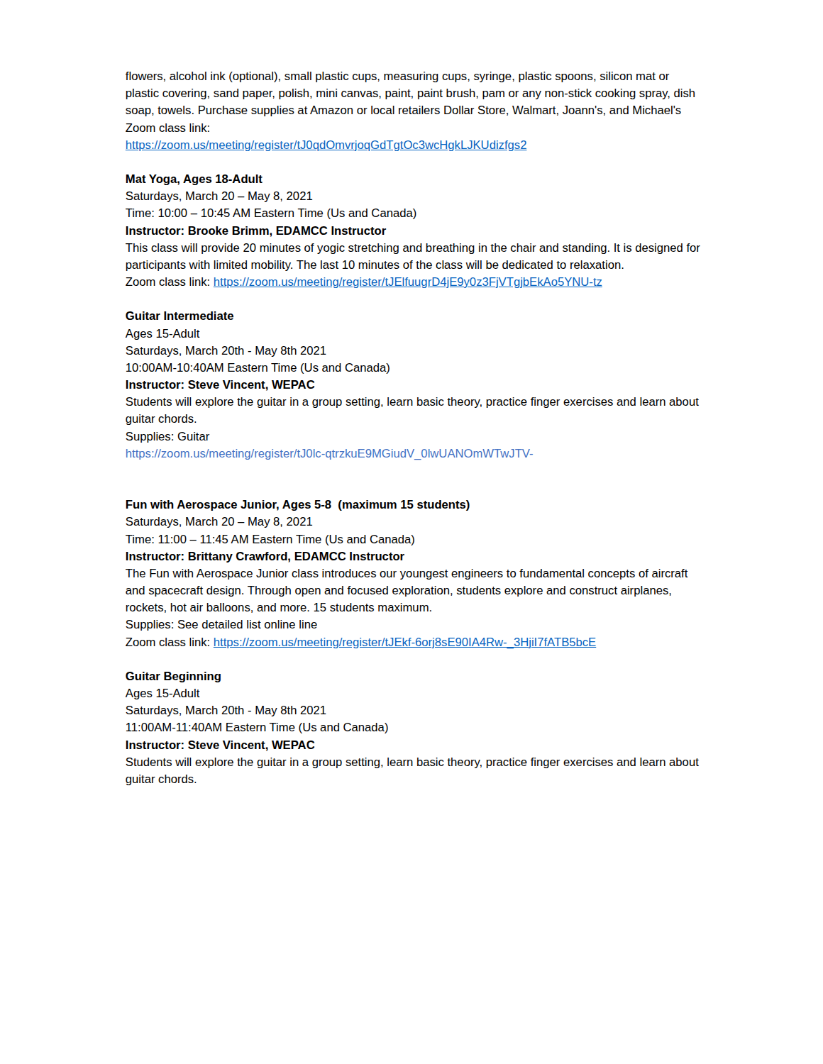flowers, alcohol ink (optional), small plastic cups, measuring cups, syringe, plastic spoons, silicon mat or plastic covering, sand paper, polish, mini canvas, paint, paint brush, pam or any non-stick cooking spray, dish soap, towels. Purchase supplies at Amazon or local retailers Dollar Store, Walmart, Joann's, and Michael's
Zoom class link:
https://zoom.us/meeting/register/tJ0qdOmvrjoqGdTgtOc3wcHgkLJKUdizfgs2
Mat Yoga, Ages 18-Adult
Saturdays, March 20 – May 8, 2021
Time: 10:00 – 10:45 AM Eastern Time (Us and Canada)
Instructor: Brooke Brimm, EDAMCC Instructor
This class will provide 20 minutes of yogic stretching and breathing in the chair and standing. It is designed for participants with limited mobility. The last 10 minutes of the class will be dedicated to relaxation.
Zoom class link: https://zoom.us/meeting/register/tJElfuugrD4jE9y0z3FjVTgjbEkAo5YNU-tz
Guitar Intermediate
Ages 15-Adult
Saturdays, March 20th - May 8th 2021
10:00AM-10:40AM Eastern Time (Us and Canada)
Instructor: Steve Vincent, WEPAC
Students will explore the guitar in a group setting, learn basic theory, practice finger exercises and learn about guitar chords.
Supplies: Guitar
https://zoom.us/meeting/register/tJ0lc-qtrzkuE9MGiudV_0lwUANOmWTwJTV-
Fun with Aerospace Junior, Ages 5-8 (maximum 15 students)
Saturdays, March 20 – May 8, 2021
Time: 11:00 – 11:45 AM Eastern Time (Us and Canada)
Instructor: Brittany Crawford, EDAMCC Instructor
The Fun with Aerospace Junior class introduces our youngest engineers to fundamental concepts of aircraft and spacecraft design. Through open and focused exploration, students explore and construct airplanes, rockets, hot air balloons, and more. 15 students maximum.
Supplies: See detailed list online line
Zoom class link: https://zoom.us/meeting/register/tJEkf-6orj8sE90IA4Rw-_3HjiI7fATB5bcE
Guitar Beginning
Ages 15-Adult
Saturdays, March 20th - May 8th 2021
11:00AM-11:40AM Eastern Time (Us and Canada)
Instructor: Steve Vincent, WEPAC
Students will explore the guitar in a group setting, learn basic theory, practice finger exercises and learn about guitar chords.